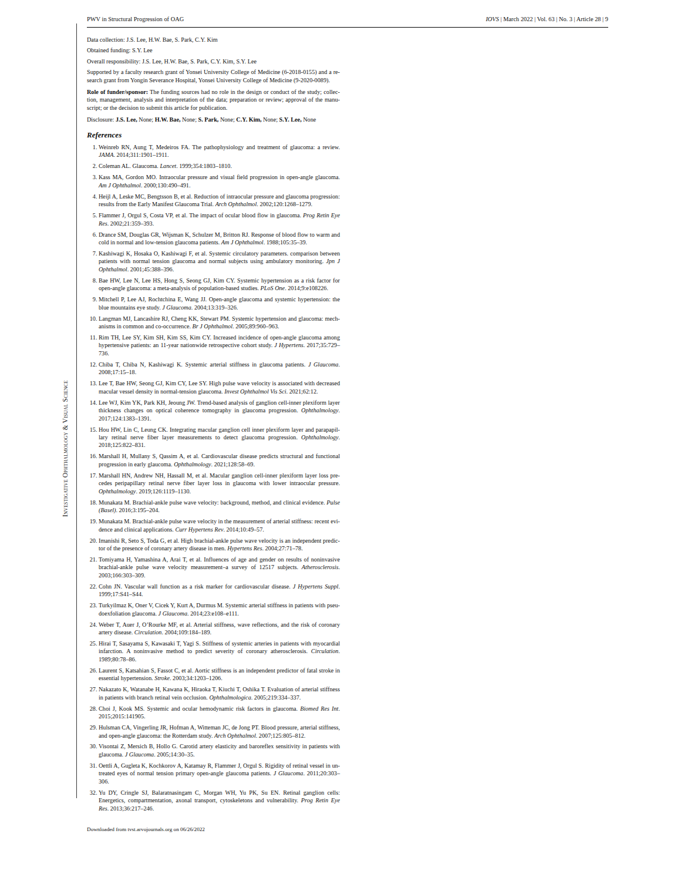Investigative Ophthalmology & Visual Science
PWV in Structural Progression of OAG
IOVS | March 2022 | Vol. 63 | No. 3 | Article 28 | 9
Data collection: J.S. Lee, H.W. Bae, S. Park, C.Y. Kim
Obtained funding: S.Y. Lee
Overall responsibility: J.S. Lee, H.W. Bae, S. Park, C.Y. Kim, S.Y. Lee
Supported by a faculty research grant of Yonsei University College of Medicine (6-2018-0155) and a research grant from Yongin Severance Hospital, Yonsei University College of Medicine (9-2020-0089).
Role of funder/sponsor: The funding sources had no role in the design or conduct of the study; collection, management, analysis and interpretation of the data; preparation or review; approval of the manuscript; or the decision to submit this article for publication.
Disclosure: J.S. Lee, None; H.W. Bae, None; S. Park, None; C.Y. Kim, None; S.Y. Lee, None
References
Weinreb RN, Aung T, Medeiros FA. The pathophysiology and treatment of glaucoma: a review. JAMA. 2014;311:1901–1911.
Coleman AL. Glaucoma. Lancet. 1999;354:1803–1810.
Kass MA, Gordon MO. Intraocular pressure and visual field progression in open-angle glaucoma. Am J Ophthalmol. 2000;130:490–491.
Heijl A, Leske MC, Bengtsson B, et al. Reduction of intraocular pressure and glaucoma progression: results from the Early Manifest Glaucoma Trial. Arch Ophthalmol. 2002;120:1268–1279.
Flammer J, Orgul S, Costa VP, et al. The impact of ocular blood flow in glaucoma. Prog Retin Eye Res. 2002;21:359–393.
Drance SM, Douglas GR, Wijsman K, Schulzer M, Britton RJ. Response of blood flow to warm and cold in normal and low-tension glaucoma patients. Am J Ophthalmol. 1988;105:35–39.
Kashiwagi K, Hosaka O, Kashiwagi F, et al. Systemic circulatory parameters. comparison between patients with normal tension glaucoma and normal subjects using ambulatory monitoring. Jpn J Ophthalmol. 2001;45:388–396.
Bae HW, Lee N, Lee HS, Hong S, Seong GJ, Kim CY. Systemic hypertension as a risk factor for open-angle glaucoma: a meta-analysis of population-based studies. PLoS One. 2014;9:e108226.
Mitchell P, Lee AJ, Rochtchina E, Wang JJ. Open-angle glaucoma and systemic hypertension: the blue mountains eye study. J Glaucoma. 2004;13:319–326.
Langman MJ, Lancashire RJ, Cheng KK, Stewart PM. Systemic hypertension and glaucoma: mechanisms in common and co-occurrence. Br J Ophthalmol. 2005;89:960–963.
Rim TH, Lee SY, Kim SH, Kim SS, Kim CY. Increased incidence of open-angle glaucoma among hypertensive patients: an 11-year nationwide retrospective cohort study. J Hypertens. 2017;35:729–736.
Chiba T, Chiba N, Kashiwagi K. Systemic arterial stiffness in glaucoma patients. J Glaucoma. 2008;17:15–18.
Lee T, Bae HW, Seong GJ, Kim CY, Lee SY. High pulse wave velocity is associated with decreased macular vessel density in normal-tension glaucoma. Invest Ophthalmol Vis Sci. 2021;62:12.
Lee WJ, Kim YK, Park KH, Jeoung JW. Trend-based analysis of ganglion cell-inner plexiform layer thickness changes on optical coherence tomography in glaucoma progression. Ophthalmology. 2017;124:1383–1391.
Hou HW, Lin C, Leung CK. Integrating macular ganglion cell inner plexiform layer and parapapillary retinal nerve fiber layer measurements to detect glaucoma progression. Ophthalmology. 2018;125:822–831.
Marshall H, Mullany S, Qassim A, et al. Cardiovascular disease predicts structural and functional progression in early glaucoma. Ophthalmology. 2021;128:58–69.
Marshall HN, Andrew NH, Hassall M, et al. Macular ganglion cell-inner plexiform layer loss precedes peripapillary retinal nerve fiber layer loss in glaucoma with lower intraocular pressure. Ophthalmology. 2019;126:1119–1130.
Munakata M. Brachial-ankle pulse wave velocity: background, method, and clinical evidence. Pulse (Basel). 2016;3:195–204.
Munakata M. Brachial-ankle pulse wave velocity in the measurement of arterial stiffness: recent evidence and clinical applications. Curr Hypertens Rev. 2014;10:49–57.
Imanishi R, Seto S, Toda G, et al. High brachial-ankle pulse wave velocity is an independent predictor of the presence of coronary artery disease in men. Hypertens Res. 2004;27:71–78.
Tomiyama H, Yamashina A, Arai T, et al. Influences of age and gender on results of noninvasive brachial-ankle pulse wave velocity measurement–a survey of 12517 subjects. Atherosclerosis. 2003;166:303–309.
Cohn JN. Vascular wall function as a risk marker for cardiovascular disease. J Hypertens Suppl. 1999;17:S41–S44.
Turkyilmaz K, Oner V, Cicek Y, Kurt A, Durmus M. Systemic arterial stiffness in patients with pseudoexfoliation glaucoma. J Glaucoma. 2014;23:e108–e111.
Weber T, Auer J, O’Rourke MF, et al. Arterial stiffness, wave reflections, and the risk of coronary artery disease. Circulation. 2004;109:184–189.
Hirai T, Sasayama S, Kawasaki T, Yagi S. Stiffness of systemic arteries in patients with myocardial infarction. A noninvasive method to predict severity of coronary atherosclerosis. Circulation. 1989;80:78–86.
Laurent S, Katsahian S, Fassot C, et al. Aortic stiffness is an independent predictor of fatal stroke in essential hypertension. Stroke. 2003;34:1203–1206.
Nakazato K, Watanabe H, Kawana K, Hiraoka T, Kiuchi T, Oshika T. Evaluation of arterial stiffness in patients with branch retinal vein occlusion. Ophthalmologica. 2005;219:334–337.
Choi J, Kook MS. Systemic and ocular hemodynamic risk factors in glaucoma. Biomed Res Int. 2015;2015:141905.
Hulsman CA, Vingerling JR, Hofman A, Witteman JC, de Jong PT. Blood pressure, arterial stiffness, and open-angle glaucoma: the Rotterdam study. Arch Ophthalmol. 2007;125:805–812.
Visontai Z, Mersich B, Hollo G. Carotid artery elasticity and baroreflex sensitivity in patients with glaucoma. J Glaucoma. 2005;14:30–35.
Oettli A, Gugleta K, Kochkorov A, Katamay R, Flammer J, Orgul S. Rigidity of retinal vessel in untreated eyes of normal tension primary open-angle glaucoma patients. J Glaucoma. 2011;20:303–306.
Yu DY, Cringle SJ, Balaratnasingam C, Morgan WH, Yu PK, Su EN. Retinal ganglion cells: Energetics, compartmentation, axonal transport, cytoskeletons and vulnerability. Prog Retin Eye Res. 2013;36:217–246.
Downloaded from tvst.arvojournals.org on 06/26/2022